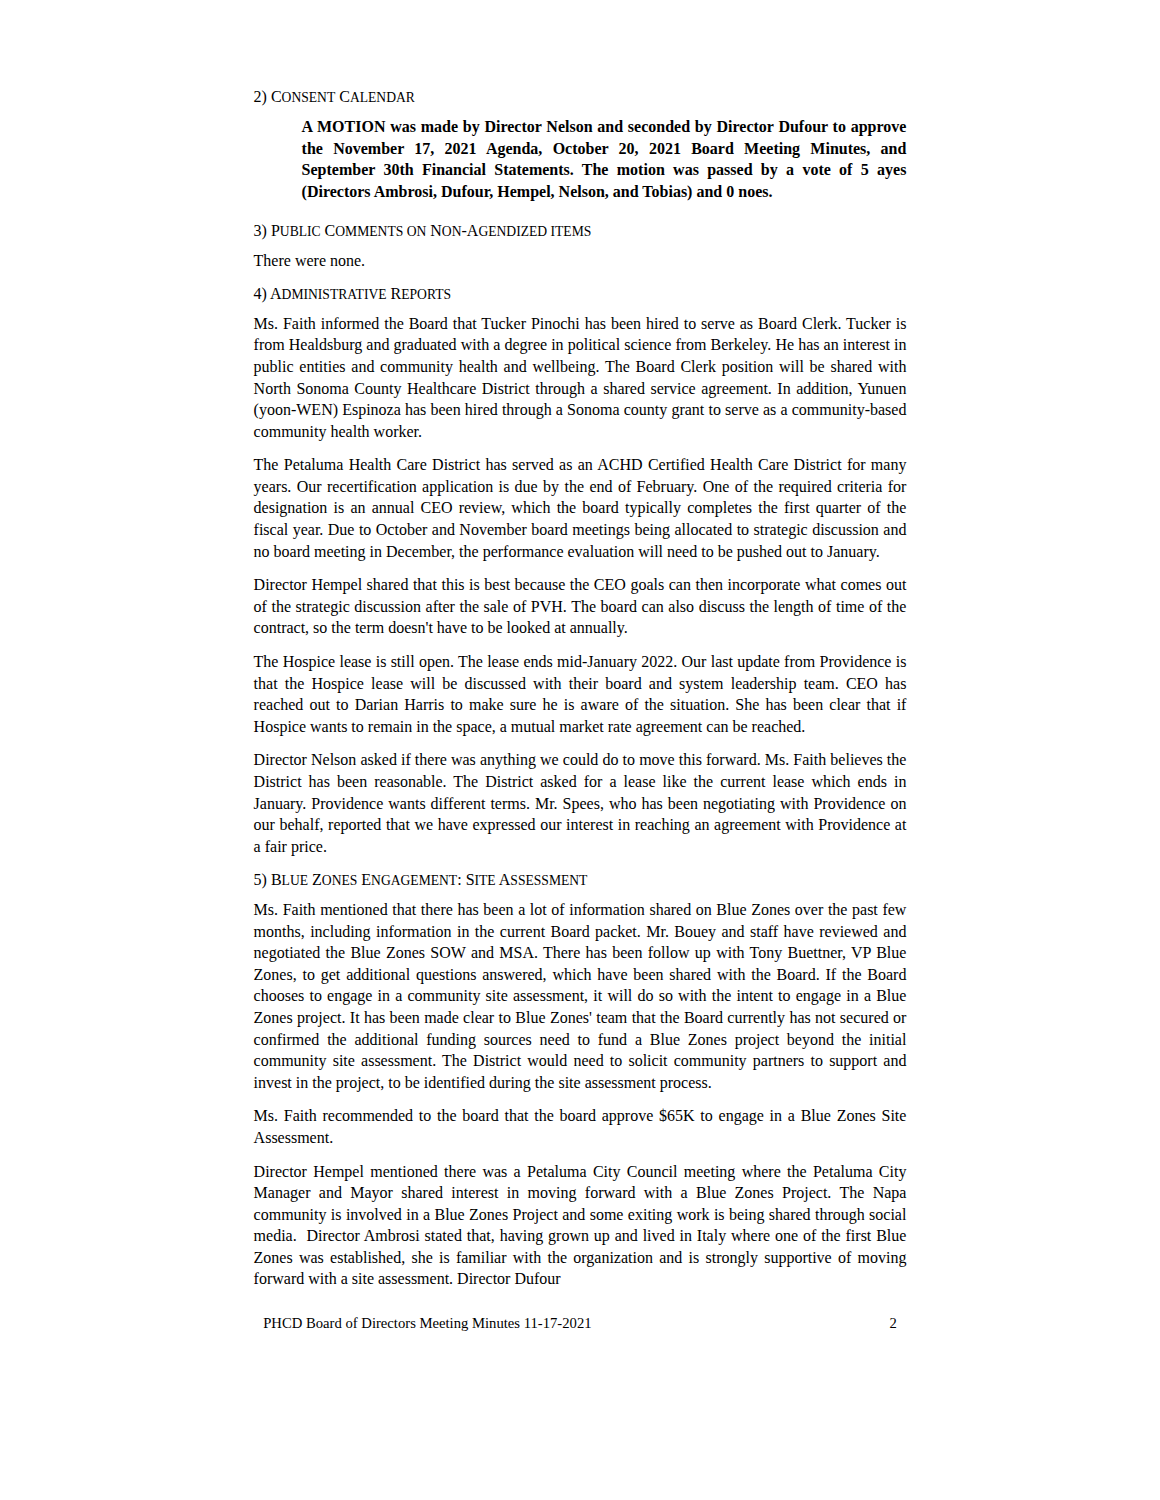2) CONSENT CALENDAR
A MOTION was made by Director Nelson and seconded by Director Dufour to approve the November 17, 2021 Agenda, October 20, 2021 Board Meeting Minutes, and September 30th Financial Statements. The motion was passed by a vote of 5 ayes (Directors Ambrosi, Dufour, Hempel, Nelson, and Tobias) and 0 noes.
3) PUBLIC COMMENTS ON NON-AGENDIZED ITEMS
There were none.
4) ADMINISTRATIVE REPORTS
Ms. Faith informed the Board that Tucker Pinochi has been hired to serve as Board Clerk. Tucker is from Healdsburg and graduated with a degree in political science from Berkeley. He has an interest in public entities and community health and wellbeing. The Board Clerk position will be shared with North Sonoma County Healthcare District through a shared service agreement. In addition, Yunuen (yoon-WEN) Espinoza has been hired through a Sonoma county grant to serve as a community-based community health worker.
The Petaluma Health Care District has served as an ACHD Certified Health Care District for many years. Our recertification application is due by the end of February. One of the required criteria for designation is an annual CEO review, which the board typically completes the first quarter of the fiscal year. Due to October and November board meetings being allocated to strategic discussion and no board meeting in December, the performance evaluation will need to be pushed out to January.
Director Hempel shared that this is best because the CEO goals can then incorporate what comes out of the strategic discussion after the sale of PVH. The board can also discuss the length of time of the contract, so the term doesn't have to be looked at annually.
The Hospice lease is still open. The lease ends mid-January 2022. Our last update from Providence is that the Hospice lease will be discussed with their board and system leadership team. CEO has reached out to Darian Harris to make sure he is aware of the situation. She has been clear that if Hospice wants to remain in the space, a mutual market rate agreement can be reached.
Director Nelson asked if there was anything we could do to move this forward. Ms. Faith believes the District has been reasonable. The District asked for a lease like the current lease which ends in January. Providence wants different terms. Mr. Spees, who has been negotiating with Providence on our behalf, reported that we have expressed our interest in reaching an agreement with Providence at a fair price.
5) BLUE ZONES ENGAGEMENT: SITE ASSESSMENT
Ms. Faith mentioned that there has been a lot of information shared on Blue Zones over the past few months, including information in the current Board packet. Mr. Bouey and staff have reviewed and negotiated the Blue Zones SOW and MSA. There has been follow up with Tony Buettner, VP Blue Zones, to get additional questions answered, which have been shared with the Board. If the Board chooses to engage in a community site assessment, it will do so with the intent to engage in a Blue Zones project. It has been made clear to Blue Zones' team that the Board currently has not secured or confirmed the additional funding sources need to fund a Blue Zones project beyond the initial community site assessment. The District would need to solicit community partners to support and invest in the project, to be identified during the site assessment process.
Ms. Faith recommended to the board that the board approve $65K to engage in a Blue Zones Site Assessment.
Director Hempel mentioned there was a Petaluma City Council meeting where the Petaluma City Manager and Mayor shared interest in moving forward with a Blue Zones Project. The Napa community is involved in a Blue Zones Project and some exiting work is being shared through social media. Director Ambrosi stated that, having grown up and lived in Italy where one of the first Blue Zones was established, she is familiar with the organization and is strongly supportive of moving forward with a site assessment. Director Dufour
PHCD Board of Directors Meeting Minutes 11-17-2021 2